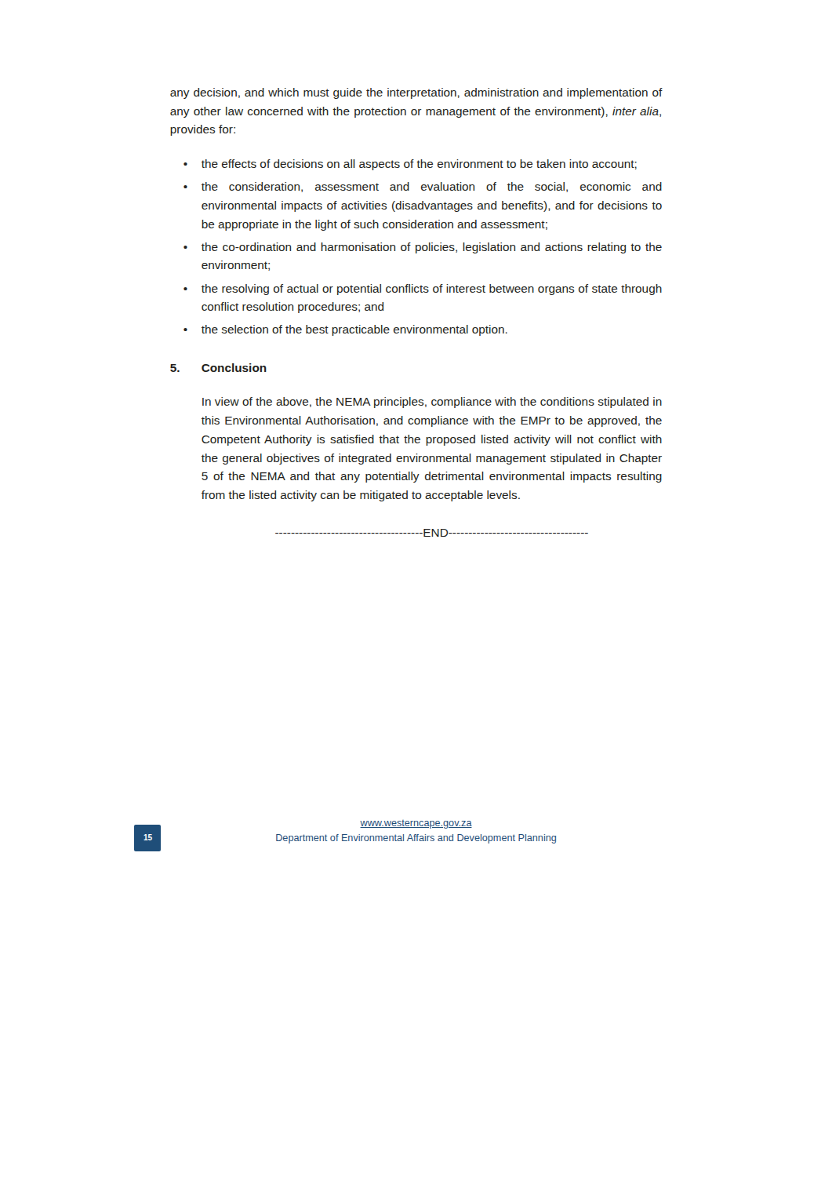any decision, and which must guide the interpretation, administration and implementation of any other law concerned with the protection or management of the environment), inter alia, provides for:
the effects of decisions on all aspects of the environment to be taken into account;
the consideration, assessment and evaluation of the social, economic and environmental impacts of activities (disadvantages and benefits), and for decisions to be appropriate in the light of such consideration and assessment;
the co-ordination and harmonisation of policies, legislation and actions relating to the environment;
the resolving of actual or potential conflicts of interest between organs of state through conflict resolution procedures; and
the selection of the best practicable environmental option.
5. Conclusion
In view of the above, the NEMA principles, compliance with the conditions stipulated in this Environmental Authorisation, and compliance with the EMPr to be approved, the Competent Authority is satisfied that the proposed listed activity will not conflict with the general objectives of integrated environmental management stipulated in Chapter 5 of the NEMA and that any potentially detrimental environmental impacts resulting from the listed activity can be mitigated to acceptable levels.
-------------------------------------END-----------------------------------
15
www.westerncape.gov.za
Department of Environmental Affairs and Development Planning